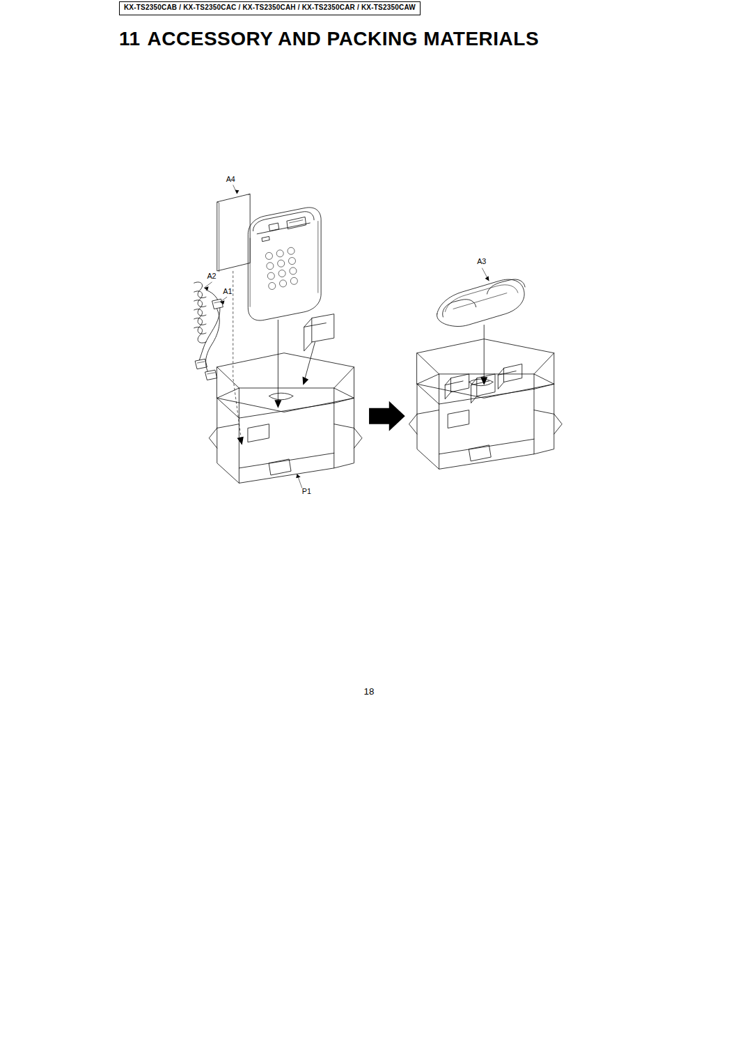KX-TS2350CAB / KX-TS2350CAC / KX-TS2350CAH / KX-TS2350CAR / KX-TS2350CAW
11 ACCESSORY AND PACKING MATERIALS
A4 A2 A1 P1 A3
18